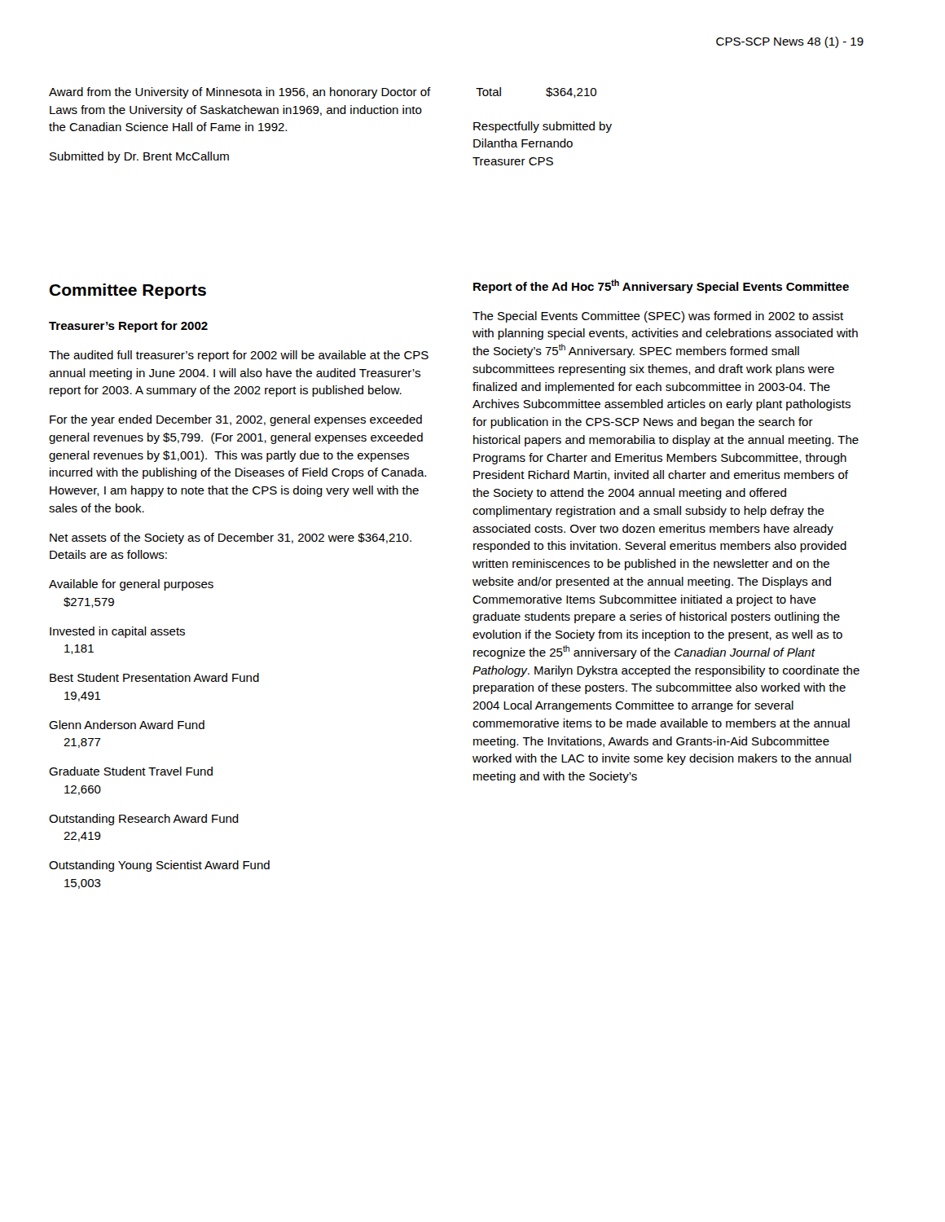CPS-SCP News 48 (1) - 19
Award from the University of Minnesota in 1956, an honorary Doctor of Laws from the University of Saskatchewan in1969, and induction into the Canadian Science Hall of Fame in 1992.
Submitted by Dr. Brent McCallum
Committee Reports
Treasurer’s Report for 2002
The audited full treasurer’s report for 2002 will be available at the CPS annual meeting in June 2004. I will also have the audited Treasurer’s report for 2003. A summary of the 2002 report is published below.
For the year ended December 31, 2002, general expenses exceeded general revenues by $5,799. (For 2001, general expenses exceeded general revenues by $1,001). This was partly due to the expenses incurred with the publishing of the Diseases of Field Crops of Canada. However, I am happy to note that the CPS is doing very well with the sales of the book.
Net assets of the Society as of December 31, 2002 were $364,210. Details are as follows:
Available for general purposes$271,579
Invested in capital assets1,181
Best Student Presentation Award Fund19,491
Glenn Anderson Award Fund21,877
Graduate Student Travel Fund12,660
Outstanding Research Award Fund22,419
Outstanding Young Scientist Award Fund15,003
Total$364,210
Respectfully submitted by
Dilantha Fernando
Treasurer CPS
Report of the Ad Hoc 75th Anniversary Special Events Committee
The Special Events Committee (SPEC) was formed in 2002 to assist with planning special events, activities and celebrations associated with the Society’s 75th Anniversary. SPEC members formed small subcommittees representing six themes, and draft work plans were finalized and implemented for each subcommittee in 2003-04. The Archives Subcommittee assembled articles on early plant pathologists for publication in the CPS-SCP News and began the search for historical papers and memorabilia to display at the annual meeting. The Programs for Charter and Emeritus Members Subcommittee, through President Richard Martin, invited all charter and emeritus members of the Society to attend the 2004 annual meeting and offered complimentary registration and a small subsidy to help defray the associated costs. Over two dozen emeritus members have already responded to this invitation. Several emeritus members also provided written reminiscences to be published in the newsletter and on the website and/or presented at the annual meeting. The Displays and Commemorative Items Subcommittee initiated a project to have graduate students prepare a series of historical posters outlining the evolution if the Society from its inception to the present, as well as to recognize the 25th anniversary of the Canadian Journal of Plant Pathology. Marilyn Dykstra accepted the responsibility to coordinate the preparation of these posters. The subcommittee also worked with the 2004 Local Arrangements Committee to arrange for several commemorative items to be made available to members at the annual meeting. The Invitations, Awards and Grants-in-Aid Subcommittee worked with the LAC to invite some key decision makers to the annual meeting and with the Society’s